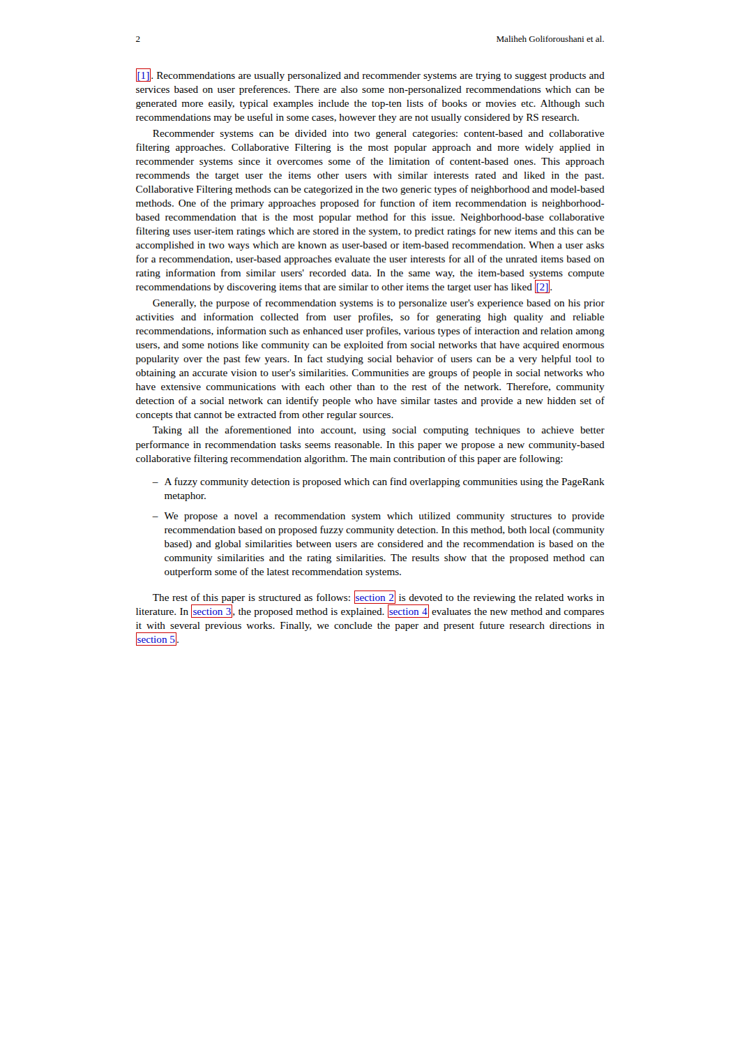2 Maliheh Goliforoushani et al.
[1]. Recommendations are usually personalized and recommender systems are trying to suggest products and services based on user preferences. There are also some non-personalized recommendations which can be generated more easily, typical examples include the top-ten lists of books or movies etc. Although such recommendations may be useful in some cases, however they are not usually considered by RS research.
Recommender systems can be divided into two general categories: content-based and collaborative filtering approaches. Collaborative Filtering is the most popular approach and more widely applied in recommender systems since it overcomes some of the limitation of content-based ones. This approach recommends the target user the items other users with similar interests rated and liked in the past. Collaborative Filtering methods can be categorized in the two generic types of neighborhood and model-based methods. One of the primary approaches proposed for function of item recommendation is neighborhood-based recommendation that is the most popular method for this issue. Neighborhood-base collaborative filtering uses user-item ratings which are stored in the system, to predict ratings for new items and this can be accomplished in two ways which are known as user-based or item-based recommendation. When a user asks for a recommendation, user-based approaches evaluate the user interests for all of the unrated items based on rating information from similar users' recorded data. In the same way, the item-based systems compute recommendations by discovering items that are similar to other items the target user has liked [2].
Generally, the purpose of recommendation systems is to personalize user's experience based on his prior activities and information collected from user profiles, so for generating high quality and reliable recommendations, information such as enhanced user profiles, various types of interaction and relation among users, and some notions like community can be exploited from social networks that have acquired enormous popularity over the past few years. In fact studying social behavior of users can be a very helpful tool to obtaining an accurate vision to user's similarities. Communities are groups of people in social networks who have extensive communications with each other than to the rest of the network. Therefore, community detection of a social network can identify people who have similar tastes and provide a new hidden set of concepts that cannot be extracted from other regular sources.
Taking all the aforementioned into account, using social computing techniques to achieve better performance in recommendation tasks seems reasonable. In this paper we propose a new community-based collaborative filtering recommendation algorithm. The main contribution of this paper are following:
A fuzzy community detection is proposed which can find overlapping communities using the PageRank metaphor.
We propose a novel a recommendation system which utilized community structures to provide recommendation based on proposed fuzzy community detection. In this method, both local (community based) and global similarities between users are considered and the recommendation is based on the community similarities and the rating similarities. The results show that the proposed method can outperform some of the latest recommendation systems.
The rest of this paper is structured as follows: section 2 is devoted to the reviewing the related works in literature. In section 3, the proposed method is explained. section 4 evaluates the new method and compares it with several previous works. Finally, we conclude the paper and present future research directions in section 5.